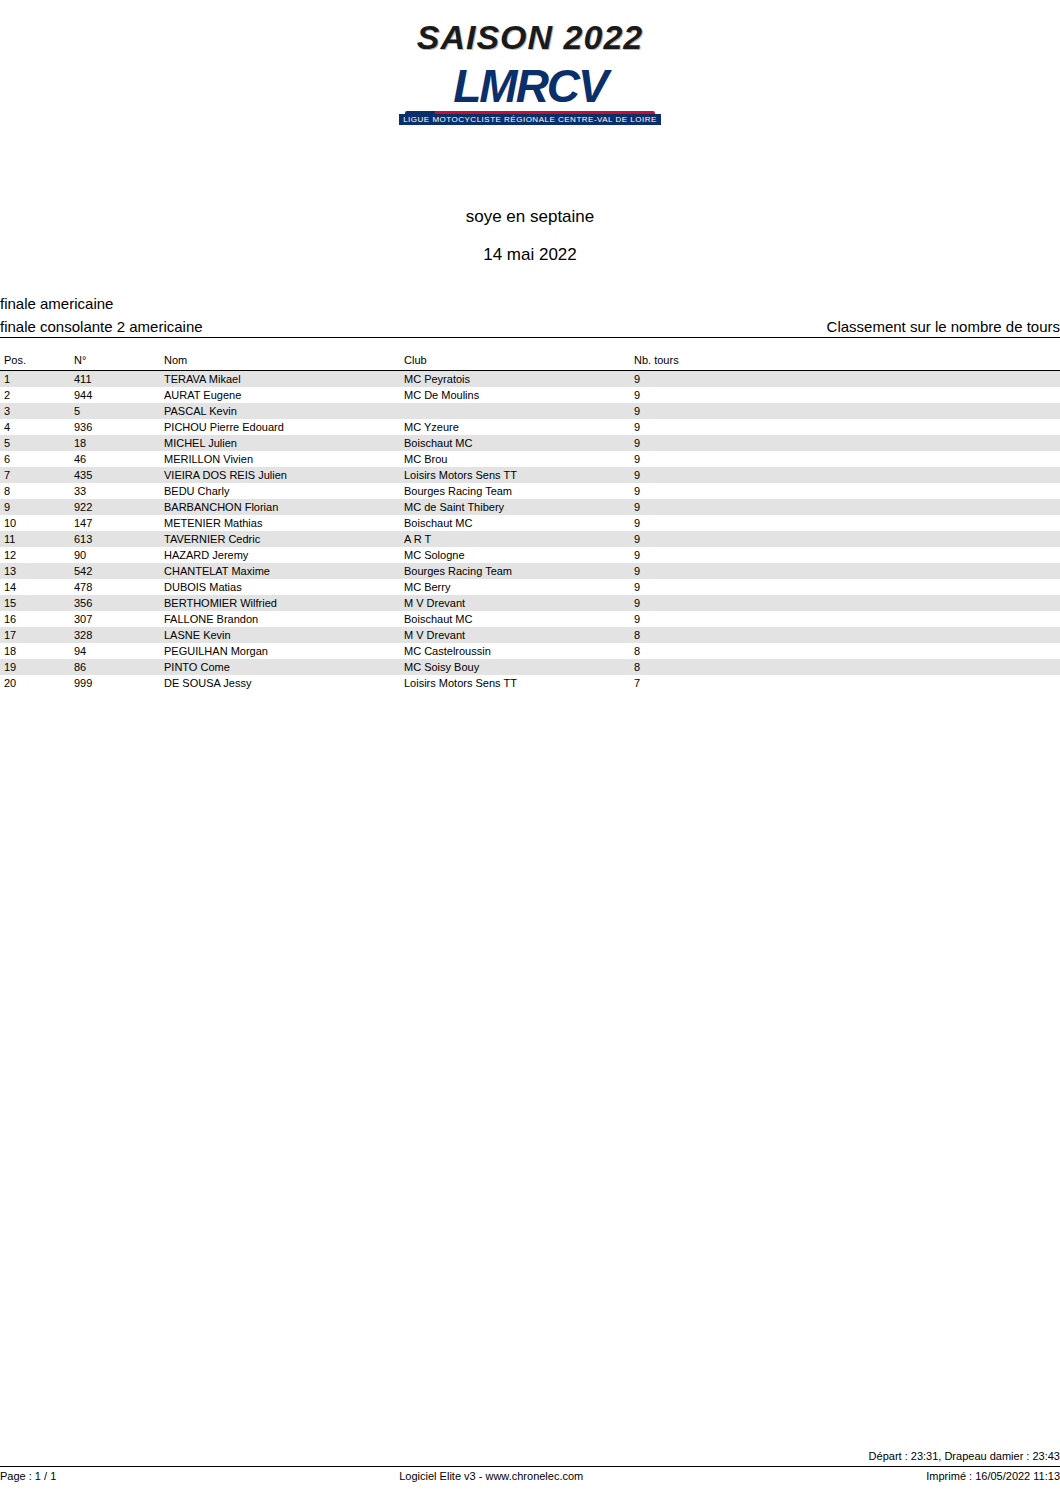SAISON 2022
LMRCV
LIGUE MOTOCYCLISTE RÉGIONALE CENTRE-VAL DE LOIRE
soye en septaine
14 mai 2022
finale americaine
finale consolante 2 americaine Classement sur le nombre de tours
| Pos. | N° | Nom | Club | Nb. tours |
| --- | --- | --- | --- | --- |
| 1 | 411 | TERAVA Mikael | MC Peyratois | 9 |
| 2 | 944 | AURAT Eugene | MC De Moulins | 9 |
| 3 | 5 | PASCAL Kevin | | 9 |
| 4 | 936 | PICHOU Pierre Edouard | MC Yzeure | 9 |
| 5 | 18 | MICHEL Julien | Boischaut MC | 9 |
| 6 | 46 | MERILLON Vivien | MC Brou | 9 |
| 7 | 435 | VIEIRA DOS REIS Julien | Loisirs Motors Sens TT | 9 |
| 8 | 33 | BEDU Charly | Bourges Racing Team | 9 |
| 9 | 922 | BARBANCHON Florian | MC de Saint Thibery | 9 |
| 10 | 147 | METENIER Mathias | Boischaut MC | 9 |
| 11 | 613 | TAVERNIER Cedric | A R T | 9 |
| 12 | 90 | HAZARD Jeremy | MC Sologne | 9 |
| 13 | 542 | CHANTELAT Maxime | Bourges Racing Team | 9 |
| 14 | 478 | DUBOIS Matias | MC Berry | 9 |
| 15 | 356 | BERTHOMIER Wilfried | M V Drevant | 9 |
| 16 | 307 | FALLONE Brandon | Boischaut MC | 9 |
| 17 | 328 | LASNE Kevin | M V Drevant | 8 |
| 18 | 94 | PEGUILHAN Morgan | MC Castelroussin | 8 |
| 19 | 86 | PINTO Come | MC Soisy Bouy | 8 |
| 20 | 999 | DE SOUSA Jessy | Loisirs Motors Sens TT | 7 |
Départ : 23:31, Drapeau damier : 23:43
Page : 1 / 1 Imprimé : 16/05/2022 11:13
Logiciel Elite v3 - www.chronelec.com